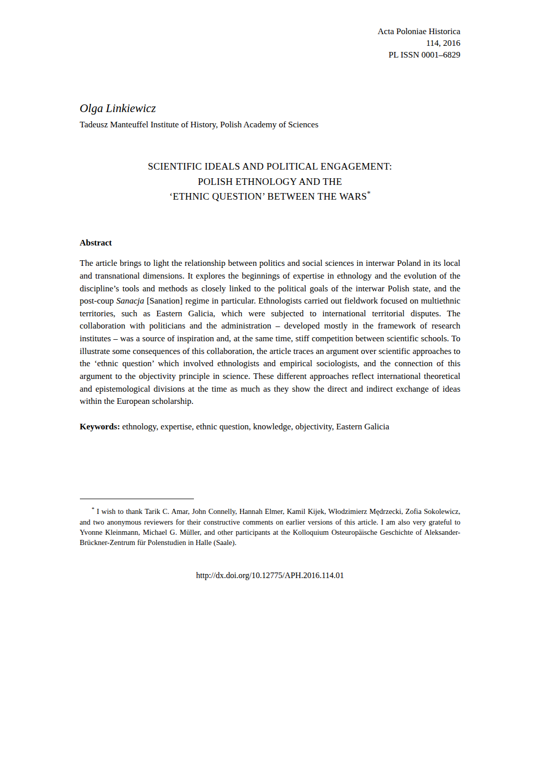Acta Poloniae Historica
114, 2016
PL ISSN 0001–6829
Olga Linkiewicz
Tadeusz Manteuffel Institute of History, Polish Academy of Sciences
Scientific Ideals and Political Engagement:
Polish Ethnology and the
‘Ethnic Question’ Between the Wars*
Abstract
The article brings to light the relationship between politics and social sciences in interwar Poland in its local and transnational dimensions. It explores the beginnings of expertise in ethnology and the evolution of the discipline’s tools and methods as closely linked to the political goals of the interwar Polish state, and the post-coup Sanacja [Sanation] regime in particular. Ethnologists carried out fieldwork focused on multiethnic territories, such as Eastern Galicia, which were subjected to international territorial disputes. The collaboration with politicians and the administration – developed mostly in the framework of research institutes – was a source of inspiration and, at the same time, stiff competition between scientific schools. To illustrate some consequences of this collaboration, the article traces an argument over scientific approaches to the ‘ethnic question’ which involved ethnologists and empirical sociologists, and the connection of this argument to the objectivity principle in science. These different approaches reflect international theoretical and epistemological divisions at the time as much as they show the direct and indirect exchange of ideas within the European scholarship.
Keywords: ethnology, expertise, ethnic question, knowledge, objectivity, Eastern Galicia
* I wish to thank Tarik C. Amar, John Connelly, Hannah Elmer, Kamil Kijek, Włodzimierz Mędrzecki, Zofia Sokolewicz, and two anonymous reviewers for their constructive comments on earlier versions of this article. I am also very grateful to Yvonne Kleinmann, Michael G. Müller, and other participants at the Kolloquium Osteuropäische Geschichte of Aleksander-Brückner-Zentrum für Polenstudien in Halle (Saale).
http://dx.doi.org/10.12775/APH.2016.114.01